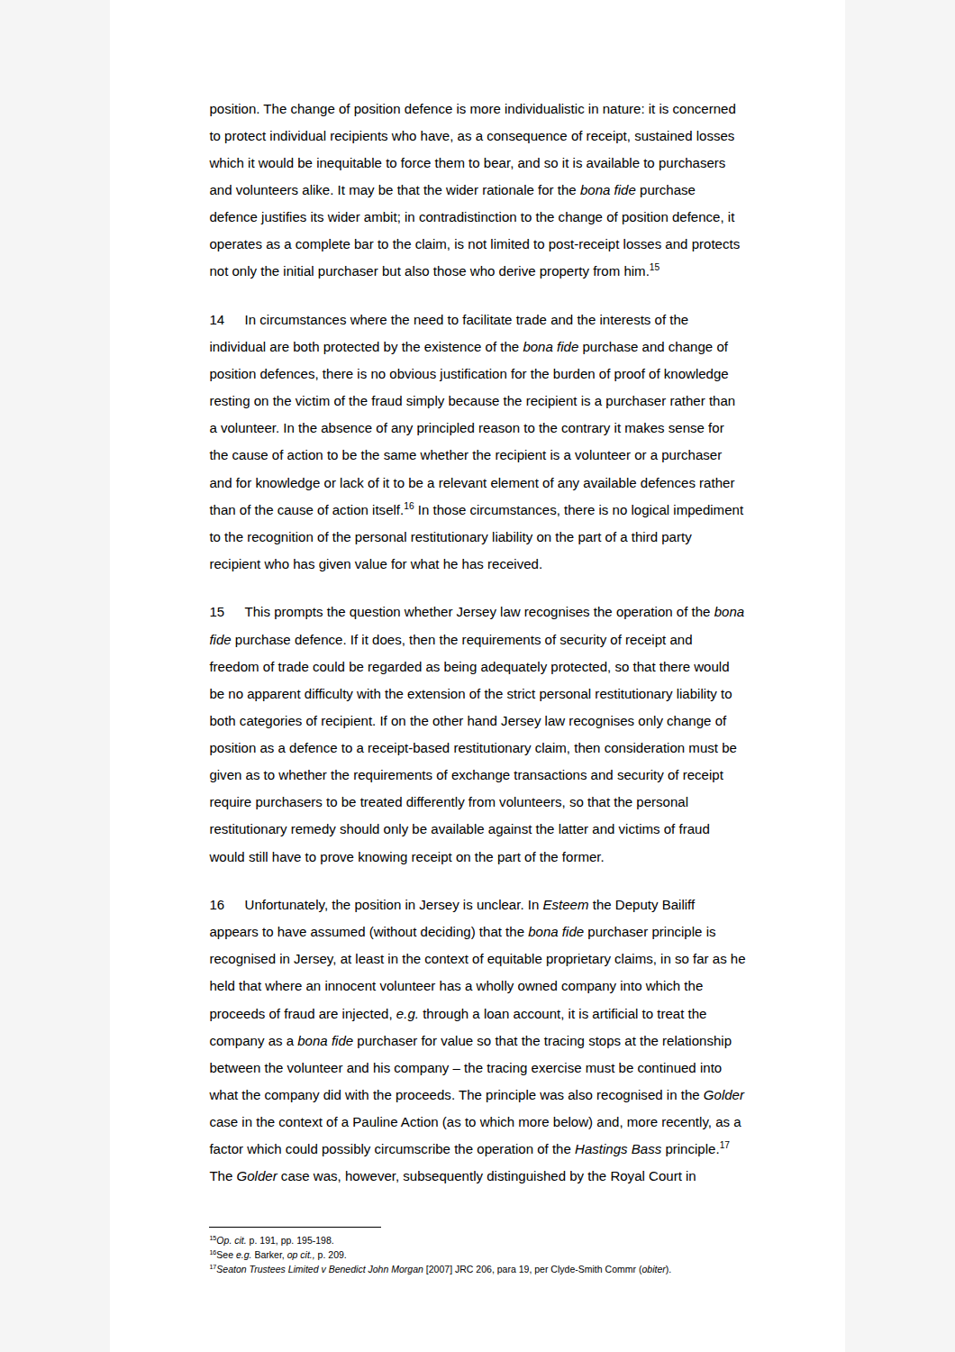position. The change of position defence is more individualistic in nature: it is concerned to protect individual recipients who have, as a consequence of receipt, sustained losses which it would be inequitable to force them to bear, and so it is available to purchasers and volunteers alike. It may be that the wider rationale for the bona fide purchase defence justifies its wider ambit; in contradistinction to the change of position defence, it operates as a complete bar to the claim, is not limited to post-receipt losses and protects not only the initial purchaser but also those who derive property from him.15
14 In circumstances where the need to facilitate trade and the interests of the individual are both protected by the existence of the bona fide purchase and change of position defences, there is no obvious justification for the burden of proof of knowledge resting on the victim of the fraud simply because the recipient is a purchaser rather than a volunteer. In the absence of any principled reason to the contrary it makes sense for the cause of action to be the same whether the recipient is a volunteer or a purchaser and for knowledge or lack of it to be a relevant element of any available defences rather than of the cause of action itself.16 In those circumstances, there is no logical impediment to the recognition of the personal restitutionary liability on the part of a third party recipient who has given value for what he has received.
15 This prompts the question whether Jersey law recognises the operation of the bona fide purchase defence. If it does, then the requirements of security of receipt and freedom of trade could be regarded as being adequately protected, so that there would be no apparent difficulty with the extension of the strict personal restitutionary liability to both categories of recipient. If on the other hand Jersey law recognises only change of position as a defence to a receipt-based restitutionary claim, then consideration must be given as to whether the requirements of exchange transactions and security of receipt require purchasers to be treated differently from volunteers, so that the personal restitutionary remedy should only be available against the latter and victims of fraud would still have to prove knowing receipt on the part of the former.
16 Unfortunately, the position in Jersey is unclear. In Esteem the Deputy Bailiff appears to have assumed (without deciding) that the bona fide purchaser principle is recognised in Jersey, at least in the context of equitable proprietary claims, in so far as he held that where an innocent volunteer has a wholly owned company into which the proceeds of fraud are injected, e.g. through a loan account, it is artificial to treat the company as a bona fide purchaser for value so that the tracing stops at the relationship between the volunteer and his company – the tracing exercise must be continued into what the company did with the proceeds. The principle was also recognised in the Golder case in the context of a Pauline Action (as to which more below) and, more recently, as a factor which could possibly circumscribe the operation of the Hastings Bass principle.17 The Golder case was, however, subsequently distinguished by the Royal Court in
15Op. cit. p. 191, pp. 195-198.
16See e.g. Barker, op cit., p. 209.
17Seaton Trustees Limited v Benedict John Morgan [2007] JRC 206, para 19, per Clyde-Smith Commr (obiter).